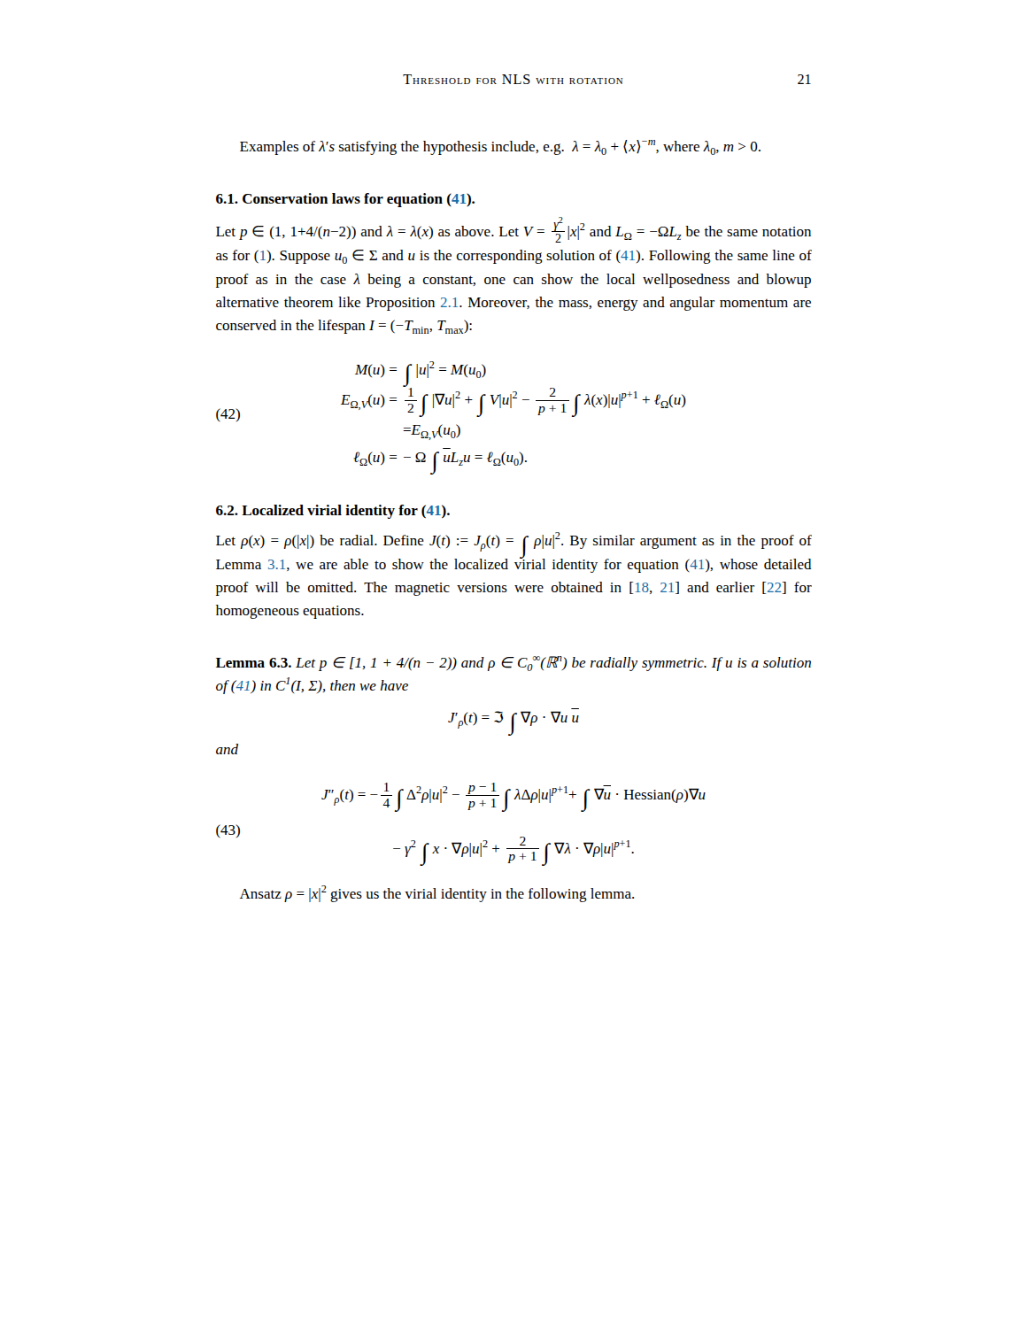Threshold for NLS with rotation 21
Examples of λ′s satisfying the hypothesis include, e.g. λ = λ0 + ⟨x⟩−m, where λ0, m > 0.
6.1. Conservation laws for equation (41).
Let p ∈ (1, 1+4/(n−2)) and λ = λ(x) as above. Let V = γ22|x|2 and LΩ = −ΩLz be the same notation as for (1). Suppose u0 ∈ Σ and u is the corresponding solution of (41). Following the same line of proof as in the case λ being a constant, one can show the local wellposedness and blowup alternative theorem like Proposition 2.1. Moreover, the mass, energy and angular momentum are conserved in the lifespan I = (−Tmin, Tmax):
M(u) =
∫ |u|2 = M(u0)
EΩ,V(u) =
12∫ |∇u|2 + ∫ V|u|2 − 2 p + 1∫ λ(x)|u|p+1 + ℓΩ(u)
=EΩ,V(u0)
ℓΩ(u) =
− Ω ∫ uLzu = ℓΩ(u0).
(42)
6.2. Localized virial identity for (41).
Let ρ(x) = ρ(|x|) be radial. Define J(t) := Jρ(t) = ∫ ρ|u|2. By similar argument as in the proof of Lemma 3.1, we are able to show the localized virial identity for equation (41), whose detailed proof will be omitted. The magnetic versions were obtained in [18, 21] and earlier [22] for homogeneous equations.
Lemma 6.3. Let p ∈ [1, 1 + 4/(n − 2)) and ρ ∈ C0∞(ℝn) be radially symmetric. If u is a solution of (41) in C1(I, Σ), then we have
J′ρ(t) = ℑ ∫ ∇ρ · ∇u u
and
J″ρ(t) = −14∫ Δ2ρ|u|2 − p − 1 p + 1∫ λΔρ|u|p+1+ ∫ ∇u · Hessian(ρ)∇u
(43)
− γ2 ∫ x · ∇ρ|u|2 + 2 p + 1∫ ∇λ · ∇ρ|u|p+1.
Ansatz ρ = |x|2 gives us the virial identity in the following lemma.